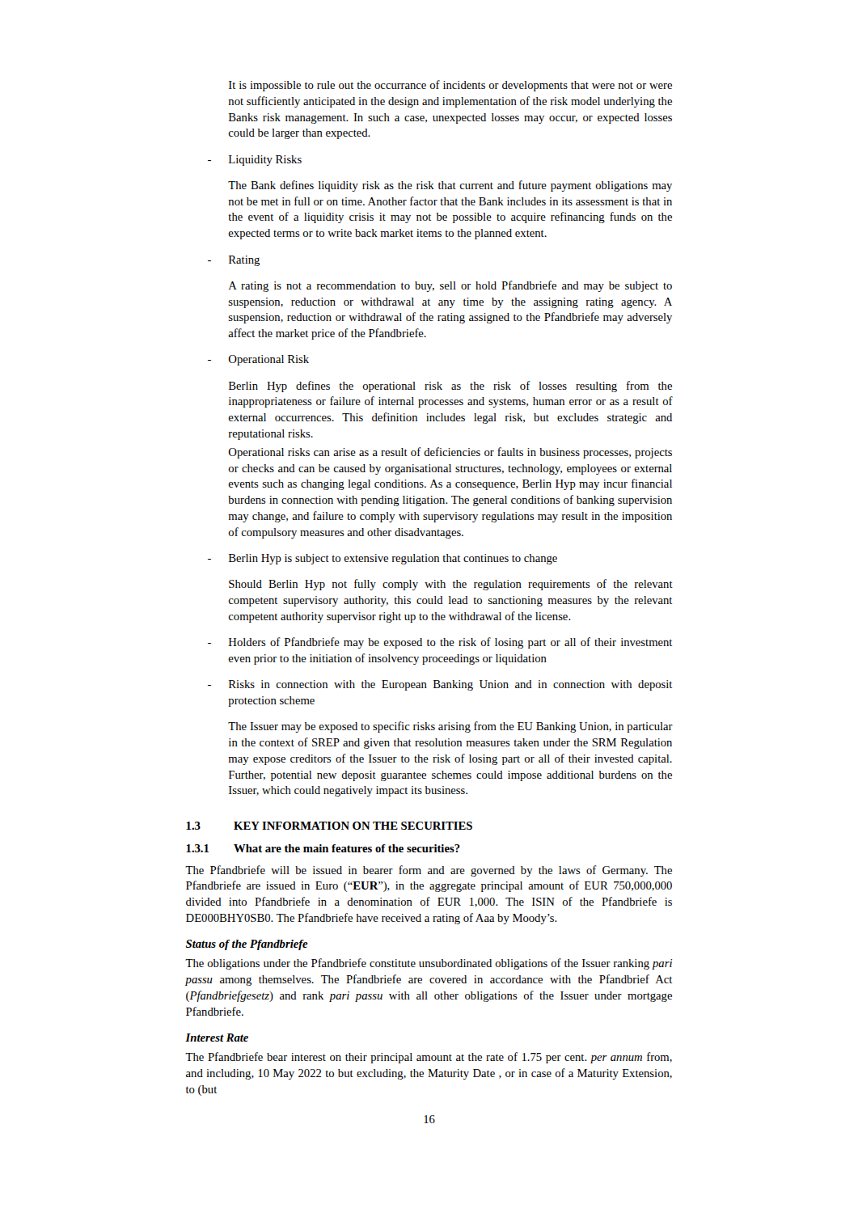It is impossible to rule out the occurrance of incidents or developments that were not or were not sufficiently anticipated in the design and implementation of the risk model underlying the Banks risk management. In such a case, unexpected losses may occur, or expected losses could be larger than expected.
-Liquidity Risks
The Bank defines liquidity risk as the risk that current and future payment obligations may not be met in full or on time. Another factor that the Bank includes in its assessment is that in the event of a liquidity crisis it may not be possible to acquire refinancing funds on the expected terms or to write back market items to the planned extent.
-Rating
A rating is not a recommendation to buy, sell or hold Pfandbriefe and may be subject to suspension, reduction or withdrawal at any time by the assigning rating agency. A suspension, reduction or withdrawal of the rating assigned to the Pfandbriefe may adversely affect the market price of the Pfandbriefe.
-Operational Risk
Berlin Hyp defines the operational risk as the risk of losses resulting from the inappropriateness or failure of internal processes and systems, human error or as a result of external occurrences. This definition includes legal risk, but excludes strategic and reputational risks.
Operational risks can arise as a result of deficiencies or faults in business processes, projects or checks and can be caused by organisational structures, technology, employees or external events such as changing legal conditions. As a consequence, Berlin Hyp may incur financial burdens in connection with pending litigation. The general conditions of banking supervision may change, and failure to comply with supervisory regulations may result in the imposition of compulsory measures and other disadvantages.
-Berlin Hyp is subject to extensive regulation that continues to change
Should Berlin Hyp not fully comply with the regulation requirements of the relevant competent supervisory authority, this could lead to sanctioning measures by the relevant competent authority supervisor right up to the withdrawal of the license.
-Holders of Pfandbriefe may be exposed to the risk of losing part or all of their investment even prior to the initiation of insolvency proceedings or liquidation
-Risks in connection with the European Banking Union and in connection with deposit protection scheme
The Issuer may be exposed to specific risks arising from the EU Banking Union, in particular in the context of SREP and given that resolution measures taken under the SRM Regulation may expose creditors of the Issuer to the risk of losing part or all of their invested capital. Further, potential new deposit guarantee schemes could impose additional burdens on the Issuer, which could negatively impact its business.
1.3 KEY INFORMATION ON THE SECURITIES
1.3.1 What are the main features of the securities?
The Pfandbriefe will be issued in bearer form and are governed by the laws of Germany. The Pfandbriefe are issued in Euro (“EUR”), in the aggregate principal amount of EUR 750,000,000 divided into Pfandbriefe in a denomination of EUR 1,000. The ISIN of the Pfandbriefe is DE000BHY0SB0. The Pfandbriefe have received a rating of Aaa by Moody’s.
Status of the Pfandbriefe
The obligations under the Pfandbriefe constitute unsubordinated obligations of the Issuer ranking pari passu among themselves. The Pfandbriefe are covered in accordance with the Pfandbrief Act (Pfandbriefgesetz) and rank pari passu with all other obligations of the Issuer under mortgage Pfandbriefe.
Interest Rate
The Pfandbriefe bear interest on their principal amount at the rate of 1.75 per cent. per annum from, and including, 10 May 2022 to but excluding, the Maturity Date , or in case of a Maturity Extension, to (but
16